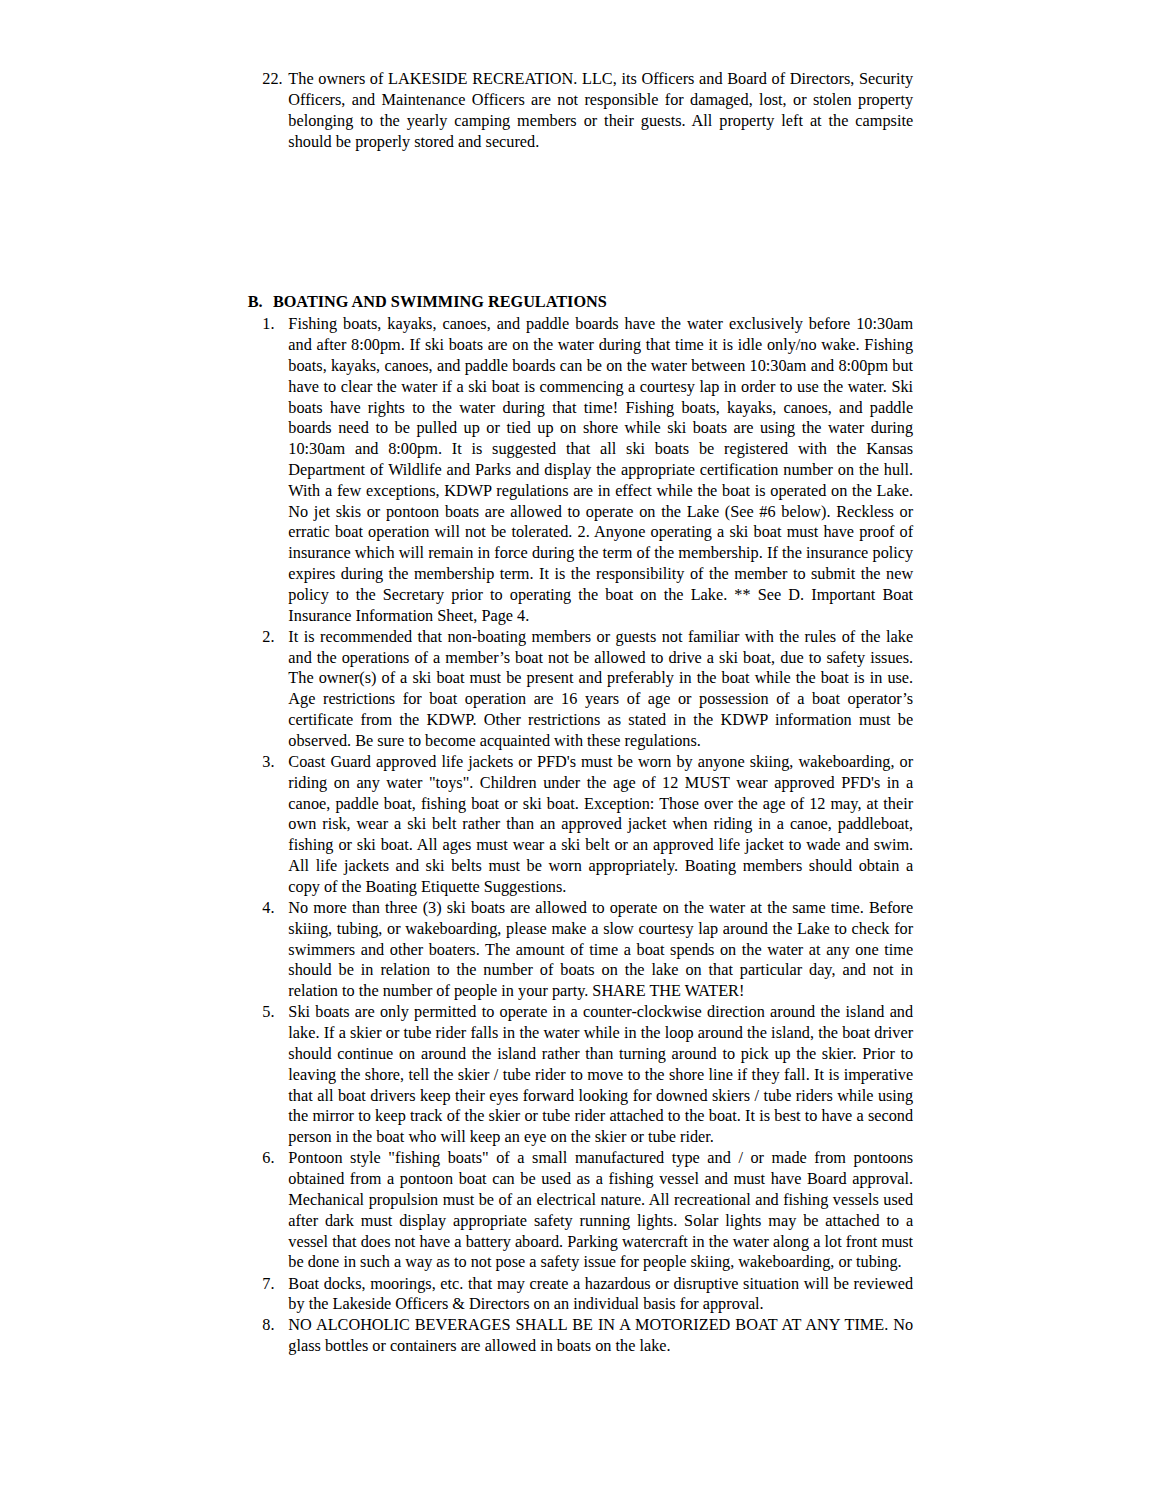22. The owners of LAKESIDE RECREATION. LLC, its Officers and Board of Directors, Security Officers, and Maintenance Officers are not responsible for damaged, lost, or stolen property belonging to the yearly camping members or their guests. All property left at the campsite should be properly stored and secured.
B. BOATING AND SWIMMING REGULATIONS
1. Fishing boats, kayaks, canoes, and paddle boards have the water exclusively before 10:30am and after 8:00pm. If ski boats are on the water during that time it is idle only/no wake. Fishing boats, kayaks, canoes, and paddle boards can be on the water between 10:30am and 8:00pm but have to clear the water if a ski boat is commencing a courtesy lap in order to use the water. Ski boats have rights to the water during that time! Fishing boats, kayaks, canoes, and paddle boards need to be pulled up or tied up on shore while ski boats are using the water during 10:30am and 8:00pm. It is suggested that all ski boats be registered with the Kansas Department of Wildlife and Parks and display the appropriate certification number on the hull. With a few exceptions, KDWP regulations are in effect while the boat is operated on the Lake. No jet skis or pontoon boats are allowed to operate on the Lake (See #6 below). Reckless or erratic boat operation will not be tolerated. 2. Anyone operating a ski boat must have proof of insurance which will remain in force during the term of the membership. If the insurance policy expires during the membership term. It is the responsibility of the member to submit the new policy to the Secretary prior to operating the boat on the Lake. ** See D. Important Boat Insurance Information Sheet, Page 4.
2. It is recommended that non-boating members or guests not familiar with the rules of the lake and the operations of a member’s boat not be allowed to drive a ski boat, due to safety issues. The owner(s) of a ski boat must be present and preferably in the boat while the boat is in use. Age restrictions for boat operation are 16 years of age or possession of a boat operator’s certificate from the KDWP. Other restrictions as stated in the KDWP information must be observed. Be sure to become acquainted with these regulations.
3. Coast Guard approved life jackets or PFD's must be worn by anyone skiing, wakeboarding, or riding on any water "toys". Children under the age of 12 MUST wear approved PFD's in a canoe, paddle boat, fishing boat or ski boat. Exception: Those over the age of 12 may, at their own risk, wear a ski belt rather than an approved jacket when riding in a canoe, paddleboat, fishing or ski boat. All ages must wear a ski belt or an approved life jacket to wade and swim. All life jackets and ski belts must be worn appropriately. Boating members should obtain a copy of the Boating Etiquette Suggestions.
4. No more than three (3) ski boats are allowed to operate on the water at the same time. Before skiing, tubing, or wakeboarding, please make a slow courtesy lap around the Lake to check for swimmers and other boaters. The amount of time a boat spends on the water at any one time should be in relation to the number of boats on the lake on that particular day, and not in relation to the number of people in your party. SHARE THE WATER!
5. Ski boats are only permitted to operate in a counter-clockwise direction around the island and lake. If a skier or tube rider falls in the water while in the loop around the island, the boat driver should continue on around the island rather than turning around to pick up the skier. Prior to leaving the shore, tell the skier / tube rider to move to the shore line if they fall. It is imperative that all boat drivers keep their eyes forward looking for downed skiers / tube riders while using the mirror to keep track of the skier or tube rider attached to the boat. It is best to have a second person in the boat who will keep an eye on the skier or tube rider.
6. Pontoon style "fishing boats" of a small manufactured type and / or made from pontoons obtained from a pontoon boat can be used as a fishing vessel and must have Board approval. Mechanical propulsion must be of an electrical nature. All recreational and fishing vessels used after dark must display appropriate safety running lights. Solar lights may be attached to a vessel that does not have a battery aboard. Parking watercraft in the water along a lot front must be done in such a way as to not pose a safety issue for people skiing, wakeboarding, or tubing.
7. Boat docks, moorings, etc. that may create a hazardous or disruptive situation will be reviewed by the Lakeside Officers & Directors on an individual basis for approval.
8. NO ALCOHOLIC BEVERAGES SHALL BE IN A MOTORIZED BOAT AT ANY TIME. No glass bottles or containers are allowed in boats on the lake.